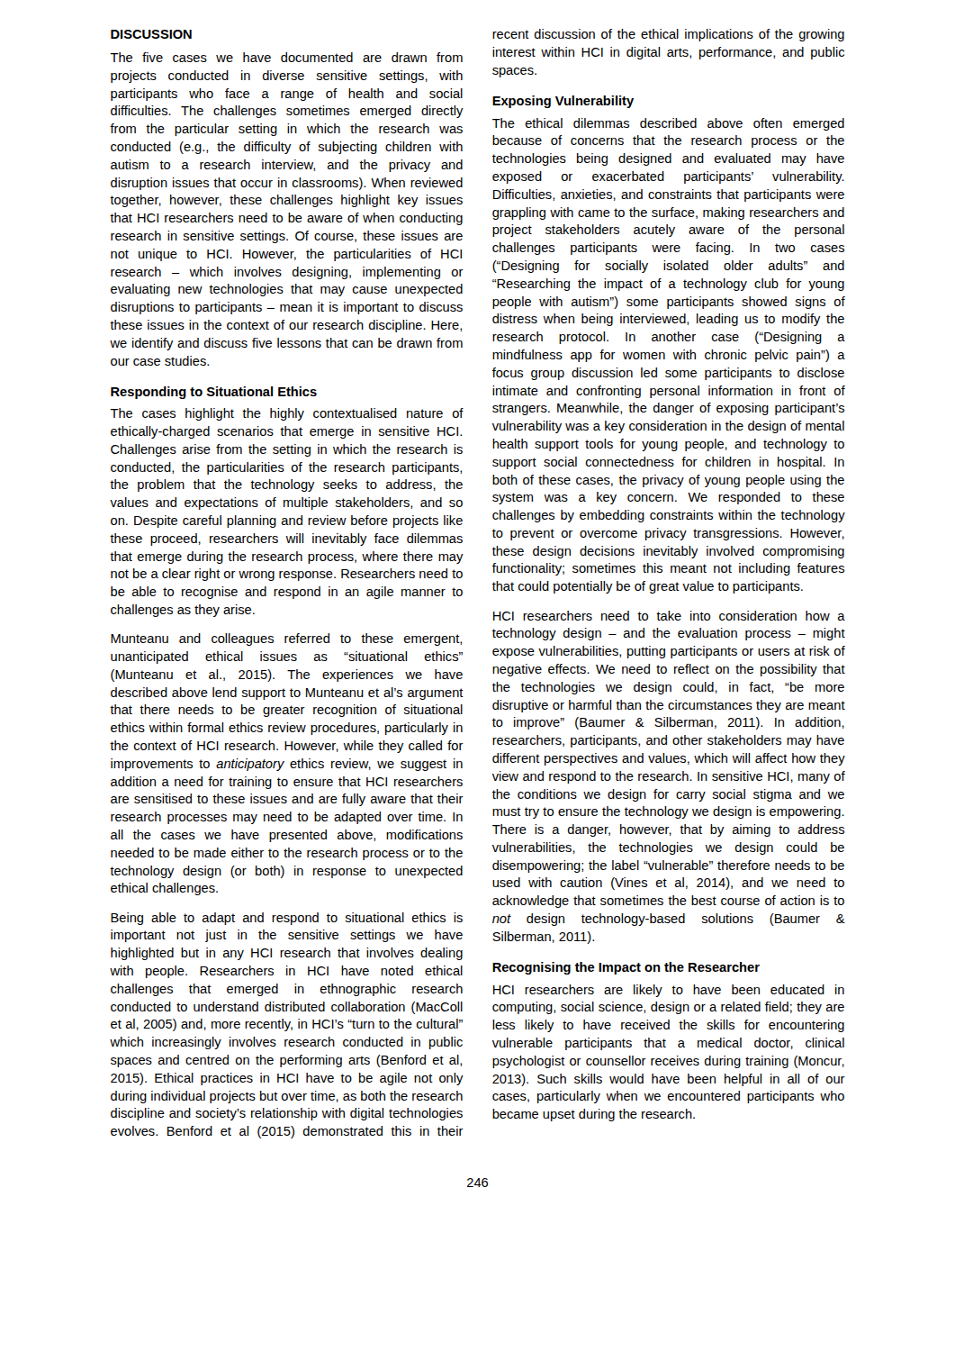Discussion
The five cases we have documented are drawn from projects conducted in diverse sensitive settings, with participants who face a range of health and social difficulties. The challenges sometimes emerged directly from the particular setting in which the research was conducted (e.g., the difficulty of subjecting children with autism to a research interview, and the privacy and disruption issues that occur in classrooms). When reviewed together, however, these challenges highlight key issues that HCI researchers need to be aware of when conducting research in sensitive settings. Of course, these issues are not unique to HCI. However, the particularities of HCI research – which involves designing, implementing or evaluating new technologies that may cause unexpected disruptions to participants – mean it is important to discuss these issues in the context of our research discipline. Here, we identify and discuss five lessons that can be drawn from our case studies.
Responding to Situational Ethics
The cases highlight the highly contextualised nature of ethically-charged scenarios that emerge in sensitive HCI. Challenges arise from the setting in which the research is conducted, the particularities of the research participants, the problem that the technology seeks to address, the values and expectations of multiple stakeholders, and so on. Despite careful planning and review before projects like these proceed, researchers will inevitably face dilemmas that emerge during the research process, where there may not be a clear right or wrong response. Researchers need to be able to recognise and respond in an agile manner to challenges as they arise.
Munteanu and colleagues referred to these emergent, unanticipated ethical issues as “situational ethics” (Munteanu et al., 2015). The experiences we have described above lend support to Munteanu et al’s argument that there needs to be greater recognition of situational ethics within formal ethics review procedures, particularly in the context of HCI research. However, while they called for improvements to anticipatory ethics review, we suggest in addition a need for training to ensure that HCI researchers are sensitised to these issues and are fully aware that their research processes may need to be adapted over time. In all the cases we have presented above, modifications needed to be made either to the research process or to the technology design (or both) in response to unexpected ethical challenges.
Being able to adapt and respond to situational ethics is important not just in the sensitive settings we have highlighted but in any HCI research that involves dealing with people. Researchers in HCI have noted ethical challenges that emerged in ethnographic research conducted to understand distributed collaboration (MacColl et al, 2005) and, more recently, in HCI’s “turn to the cultural” which increasingly involves research conducted in public spaces and centred on the performing arts (Benford et al, 2015). Ethical practices in HCI have to be agile not only during individual projects but over time, as both the research discipline and society’s relationship with digital technologies evolves. Benford et al (2015) demonstrated this in their recent discussion of the ethical implications of the growing interest within HCI in digital arts, performance, and public spaces.
Exposing Vulnerability
The ethical dilemmas described above often emerged because of concerns that the research process or the technologies being designed and evaluated may have exposed or exacerbated participants’ vulnerability. Difficulties, anxieties, and constraints that participants were grappling with came to the surface, making researchers and project stakeholders acutely aware of the personal challenges participants were facing. In two cases (“Designing for socially isolated older adults” and “Researching the impact of a technology club for young people with autism”) some participants showed signs of distress when being interviewed, leading us to modify the research protocol. In another case (“Designing a mindfulness app for women with chronic pelvic pain”) a focus group discussion led some participants to disclose intimate and confronting personal information in front of strangers. Meanwhile, the danger of exposing participant’s vulnerability was a key consideration in the design of mental health support tools for young people, and technology to support social connectedness for children in hospital. In both of these cases, the privacy of young people using the system was a key concern. We responded to these challenges by embedding constraints within the technology to prevent or overcome privacy transgressions. However, these design decisions inevitably involved compromising functionality; sometimes this meant not including features that could potentially be of great value to participants.
HCI researchers need to take into consideration how a technology design – and the evaluation process – might expose vulnerabilities, putting participants or users at risk of negative effects. We need to reflect on the possibility that the technologies we design could, in fact, “be more disruptive or harmful than the circumstances they are meant to improve” (Baumer & Silberman, 2011). In addition, researchers, participants, and other stakeholders may have different perspectives and values, which will affect how they view and respond to the research. In sensitive HCI, many of the conditions we design for carry social stigma and we must try to ensure the technology we design is empowering. There is a danger, however, that by aiming to address vulnerabilities, the technologies we design could be disempowering; the label “vulnerable” therefore needs to be used with caution (Vines et al, 2014), and we need to acknowledge that sometimes the best course of action is to not design technology-based solutions (Baumer & Silberman, 2011).
Recognising the Impact on the Researcher
HCI researchers are likely to have been educated in computing, social science, design or a related field; they are less likely to have received the skills for encountering vulnerable participants that a medical doctor, clinical psychologist or counsellor receives during training (Moncur, 2013). Such skills would have been helpful in all of our cases, particularly when we encountered participants who became upset during the research.
246